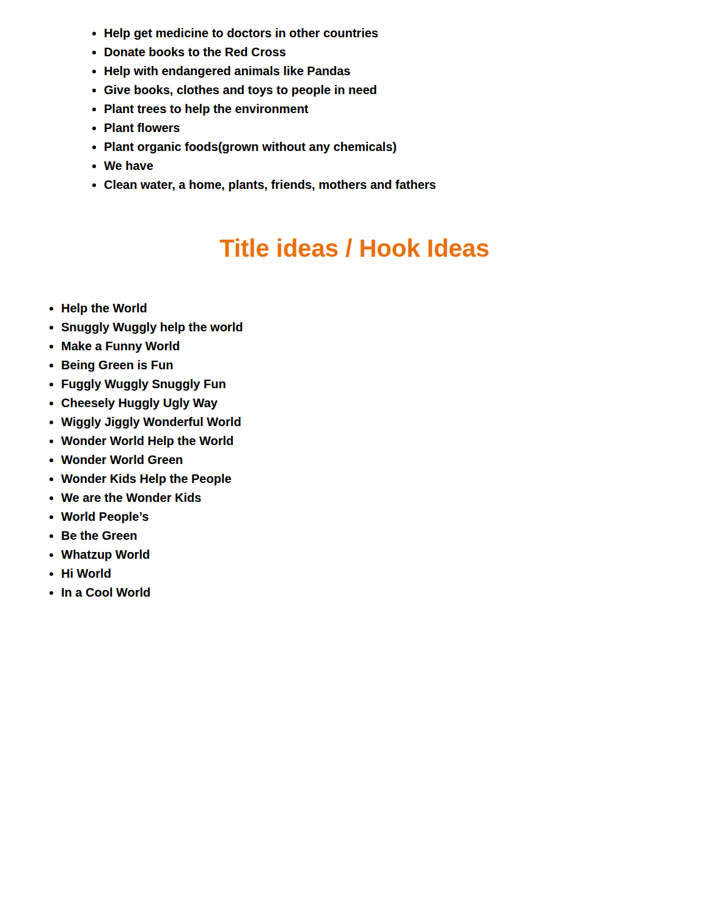Help get medicine to doctors in other countries
Donate books to the Red Cross
Help with endangered animals like Pandas
Give books, clothes and toys to people in need
Plant trees to help the environment
Plant flowers
Plant organic foods(grown without any chemicals)
We have
Clean water, a home, plants, friends, mothers and fathers
Title ideas / Hook Ideas
Help the World
Snuggly Wuggly help the world
Make a Funny World
Being Green is Fun
Fuggly Wuggly Snuggly Fun
Cheesely Huggly Ugly Way
Wiggly Jiggly Wonderful World
Wonder World Help the World
Wonder World Green
Wonder Kids Help the People
We are the Wonder Kids
World People’s
Be the Green
Whatzup World
Hi World
In a Cool World